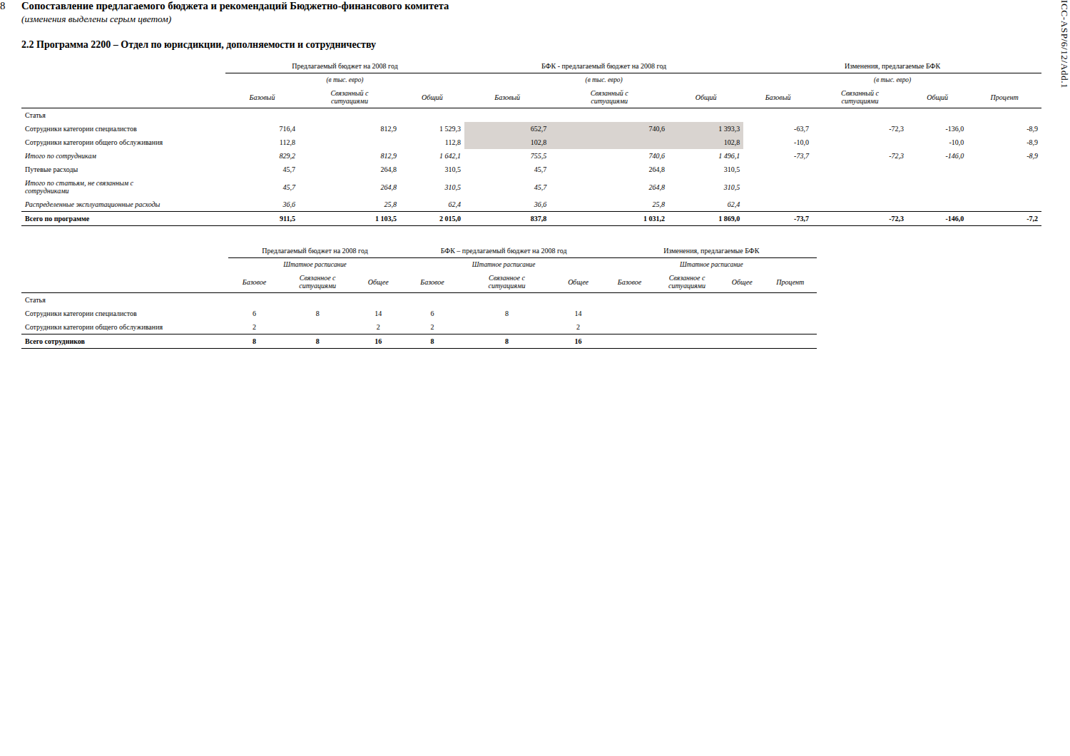8
ICC-ASP/6/12/Add.1
Сопоставление предлагаемого бюджета и рекомендаций Бюджетно-финансового комитета
(изменения выделены серым цветом)
2.2 Программа 2200 – Отдел по юрисдикции, дополняемости и сотрудничеству
| | Предлагаемый бюджет на 2008 год | БФК - предлагаемый бюджет на 2008 год | Изменения, предлагаемые БФК |
| --- | --- | --- | --- |
| (в тыс. евро) | (в тыс. евро) | (в тыс. евро) |
| Базовый | Связанный с ситуациями | Общий | Базовый | Связанный с ситуациями | Общий | Базовый | Связанный с ситуациями | Общий | Процент |
| Статья | |
| Сотрудники категории специалистов | 716,4 | 812,9 | 1 529,3 | 652,7 | 740,6 | 1 393,3 | -63,7 | -72,3 | -136,0 | -8,9 |
| Сотрудники категории общего обслуживания | 112,8 | | 112,8 | 102,8 | | 102,8 | -10,0 | | -10,0 | -8,9 |
| Итого по сотрудникам | 829,2 | 812,9 | 1 642,1 | 755,5 | 740,6 | 1 496,1 | -73,7 | -72,3 | -146,0 | -8,9 |
| Путевые расходы | 45,7 | 264,8 | 310,5 | 45,7 | 264,8 | 310,5 | | | | |
| Итого по статьям, не связанным с сотрудниками | 45,7 | 264,8 | 310,5 | 45,7 | 264,8 | 310,5 | | | | |
| Распределенные эксплуатационные расходы | 36,6 | 25,8 | 62,4 | 36,6 | 25,8 | 62,4 | | | | |
| Всего по программе | 911,5 | 1 103,5 | 2 015,0 | 837,8 | 1 031,2 | 1 869,0 | -73,7 | -72,3 | -146,0 | -7,2 |
| | Предлагаемый бюджет на 2008 год | БФК – предлагаемый бюджет на 2008 год | Изменения, предлагаемые БФК |
| --- | --- | --- | --- |
| Штатное расписание | Штатное расписание | Штатное расписание |
| Базовое | Связанное с ситуациями | Общее | Базовое | Связанное с ситуациями | Общее | Базовое | Связанное с ситуациями | Общее | Процент |
| Статья | |
| Сотрудники категории специалистов | 6 | 8 | 14 | 6 | 8 | 14 | | | | |
| Сотрудники категории общего обслуживания | 2 | | 2 | 2 | | 2 | | | | |
| Всего сотрудников | 8 | 8 | 16 | 8 | 8 | 16 | | | | |